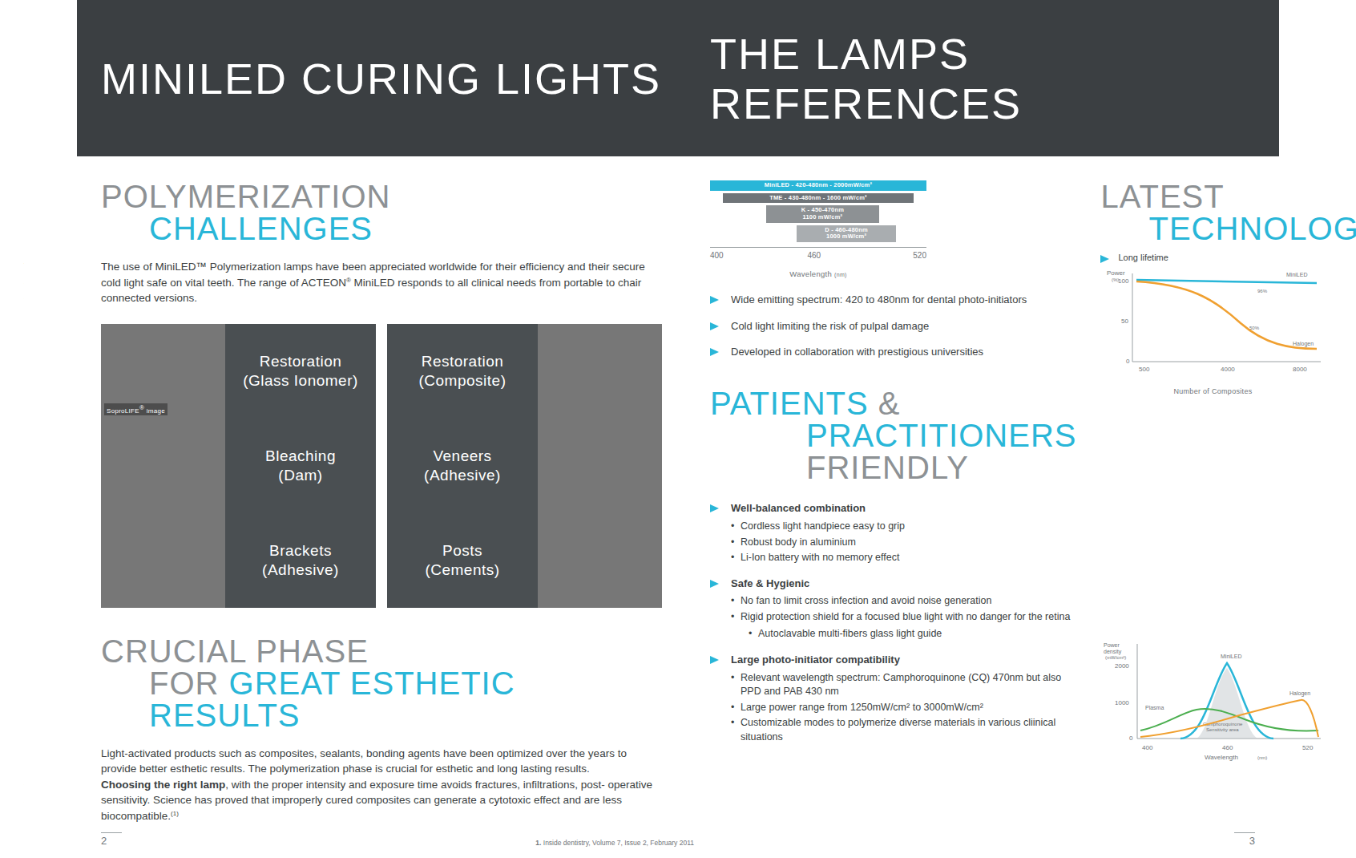MiniLED curing lights
The lamps references
PolymerizationChallenges
The use of MiniLED™ Polymerization lamps have been appreciated worldwide for their efficiency and their secure cold light safe on vital teeth. The range of ACTEON® MiniLED responds to all clinical needs from portable to chair connected versions.
SoproLIFE® image
Restoration (Glass Ionomer)
Bleaching (Dam)
Brackets (Adhesive)
Restoration (Composite)
Veneers (Adhesive)
Posts (Cements)
Crucial phasefor great esthetic results
Light-activated products such as composites, sealants, bonding agents have been optimized over the years to provide better esthetic results. The polymerization phase is crucial for esthetic and long lasting results.
Choosing the right lamp, with the proper intensity and exposure time avoids fractures, infiltrations, post- operative sensitivity. Science has proved that improperly cured composites can generate a cytotoxic effect and are less biocompatible.(1)
MiniLED - 420-480nm - 2000mW/cm²
TME - 430-480nm - 1600 mW/cm²
K - 450-470nm
1100 mW/cm²
D - 460-480nm
1000 mW/cm²
400 460 520
Wavelength (nm)
Wide emitting spectrum: 420 to 480nm for dental photo-initiators
Cold light limiting the risk of pulpal damage
Developed in collaboration with prestigious universities
Patients & Practitioners friendly
Well-balanced combination
Cordless light handpiece easy to grip
Robust body in aluminium
Li-Ion battery with no memory effect
Safe & Hygienic
No fan to limit cross infection and avoid noise generation
Rigid protection shield for a focused blue light with no danger for the retina
Autoclavable multi-fibers glass light guide
Large photo-initiator compatibility
Relevant wavelength spectrum: Camphoroquinone (CQ) 470nm but also PPD and PAB 430 nm
Large power range from 1250mW/cm² to 3000mW/cm²
Customizable modes to polymerize diverse materials in various cliinical situations
LatestTechnology
Long lifetime
100 50 0 Power (%) 500 4000 8000 MiniLED Halogen 96% 50%
Number of Composites
Power density (mW/cm²) 2000 1000 0 400 460 520 Wavelength (nm) Camphoroquinone Sensitivity area MiniLED Plasma Halogen
2
1. Inside dentistry, Volume 7, Issue 2, February 2011
3